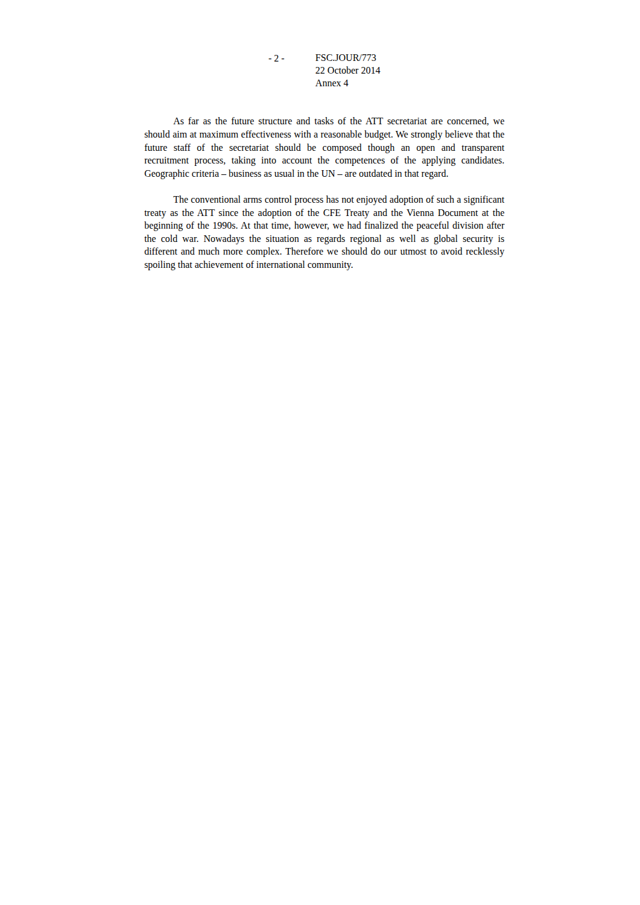- 2 -
FSC.JOUR/773
22 October 2014
Annex 4
As far as the future structure and tasks of the ATT secretariat are concerned, we should aim at maximum effectiveness with a reasonable budget. We strongly believe that the future staff of the secretariat should be composed though an open and transparent recruitment process, taking into account the competences of the applying candidates. Geographic criteria – business as usual in the UN – are outdated in that regard.
The conventional arms control process has not enjoyed adoption of such a significant treaty as the ATT since the adoption of the CFE Treaty and the Vienna Document at the beginning of the 1990s. At that time, however, we had finalized the peaceful division after the cold war. Nowadays the situation as regards regional as well as global security is different and much more complex. Therefore we should do our utmost to avoid recklessly spoiling that achievement of international community.